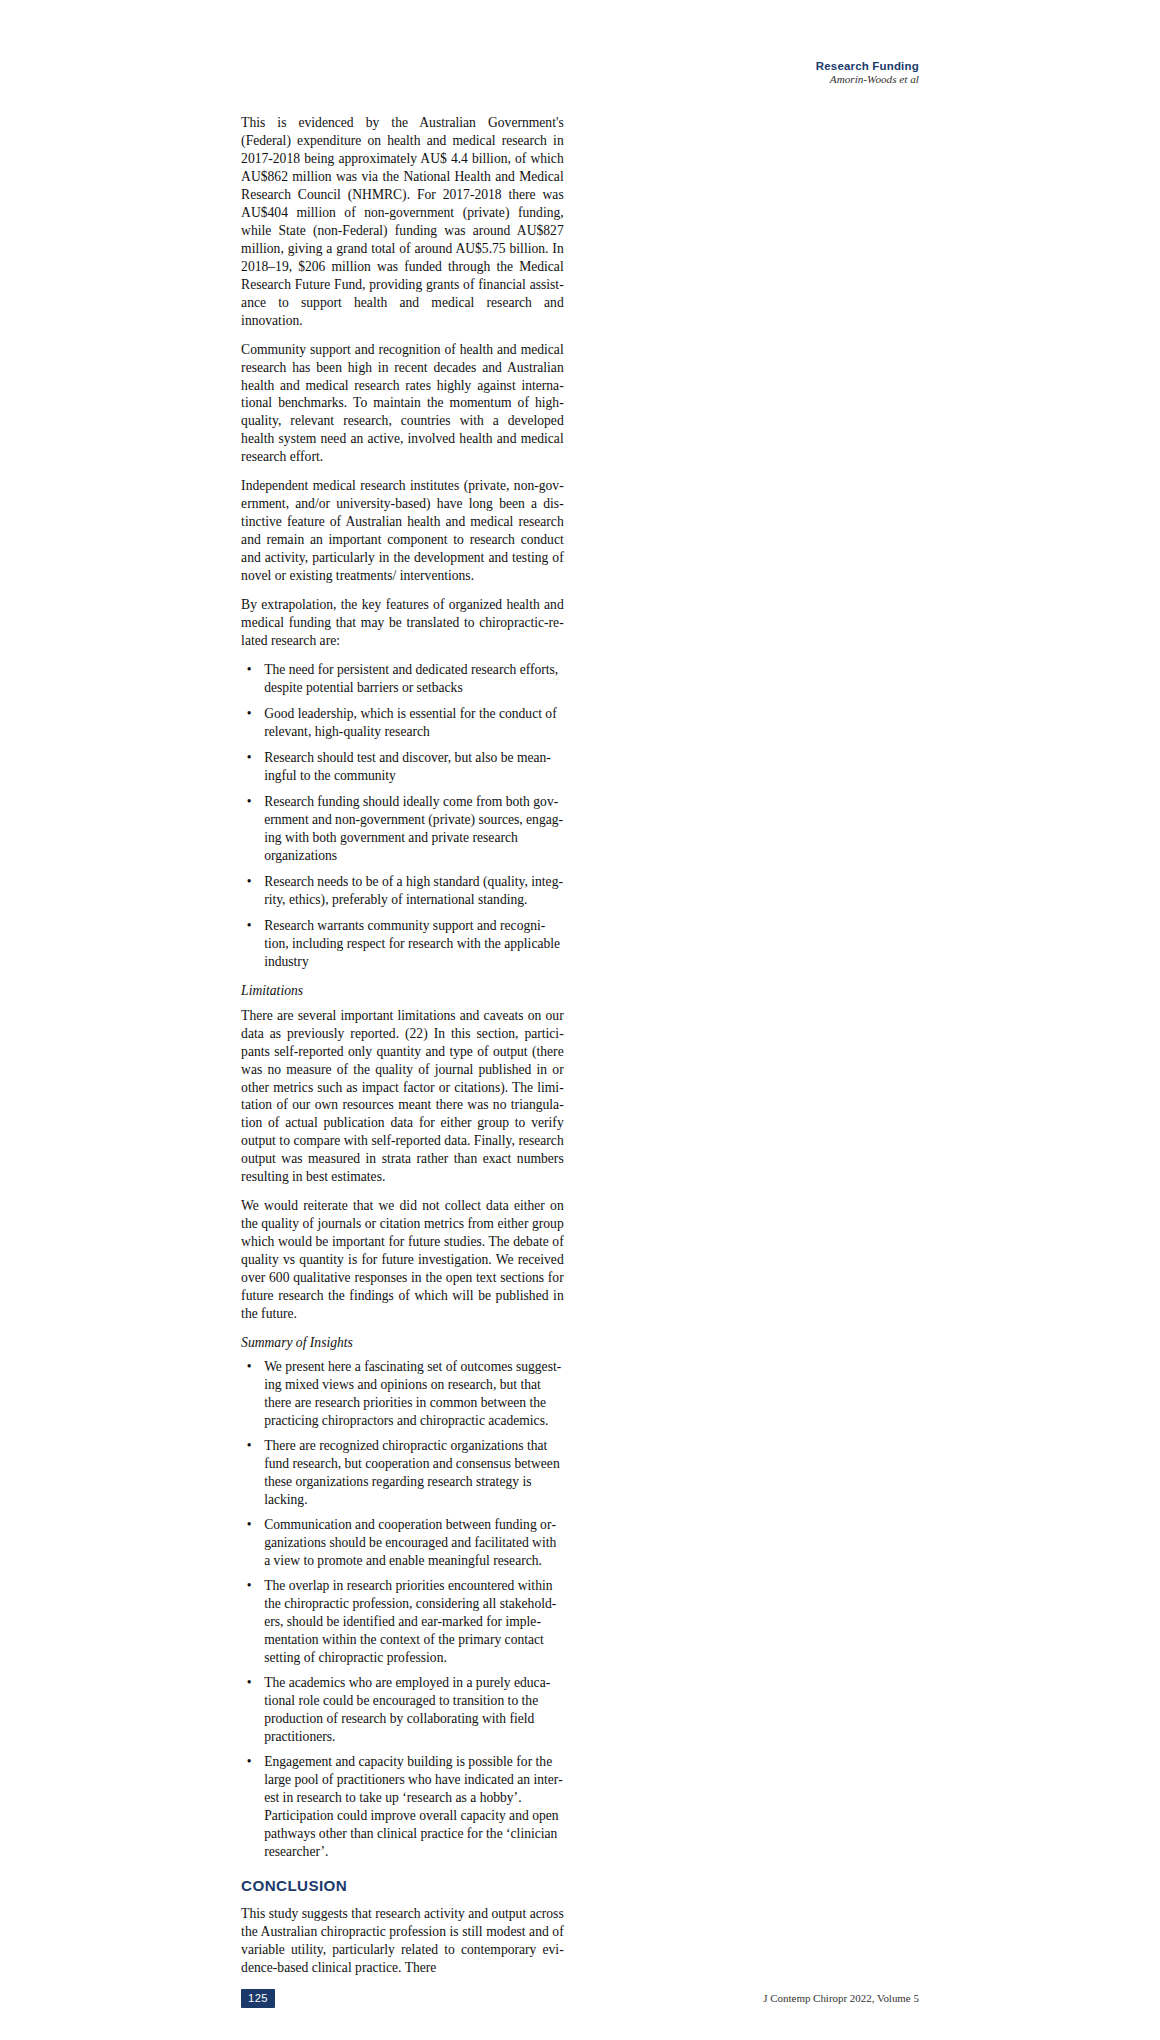Research Funding
Amorin-Woods et al
This is evidenced by the Australian Government's (Federal) expenditure on health and medical research in 2017-2018 being approximately AU$ 4.4 billion, of which AU$862 million was via the National Health and Medical Research Council (NHMRC). For 2017-2018 there was AU$404 million of non-government (private) funding, while State (non-Federal) funding was around AU$827 million, giving a grand total of around AU$5.75 billion. In 2018–19, $206 million was funded through the Medical Research Future Fund, providing grants of financial assistance to support health and medical research and innovation.
Community support and recognition of health and medical research has been high in recent decades and Australian health and medical research rates highly against international benchmarks. To maintain the momentum of high-quality, relevant research, countries with a developed health system need an active, involved health and medical research effort.
Independent medical research institutes (private, non-government, and/or university-based) have long been a distinctive feature of Australian health and medical research and remain an important component to research conduct and activity, particularly in the development and testing of novel or existing treatments/ interventions.
By extrapolation, the key features of organized health and medical funding that may be translated to chiropractic-related research are:
The need for persistent and dedicated research efforts, despite potential barriers or setbacks
Good leadership, which is essential for the conduct of relevant, high-quality research
Research should test and discover, but also be meaningful to the community
Research funding should ideally come from both government and non-government (private) sources, engaging with both government and private research organizations
Research needs to be of a high standard (quality, integrity, ethics), preferably of international standing.
Research warrants community support and recognition, including respect for research with the applicable industry
Limitations
There are several important limitations and caveats on our data as previously reported. (22) In this section, participants self-reported only quantity and type of output (there was no measure of the quality of journal published in or other metrics such as impact factor or citations). The limitation of our own resources meant there was no triangulation of actual publication data for either group to verify output to compare with self-reported data. Finally, research output was measured in strata rather than exact numbers resulting in best estimates.
We would reiterate that we did not collect data either on the quality of journals or citation metrics from either group which would be important for future studies. The debate of quality vs quantity is for future investigation. We received over 600 qualitative responses in the open text sections for future research the findings of which will be published in the future.
Summary of Insights
We present here a fascinating set of outcomes suggesting mixed views and opinions on research, but that there are research priorities in common between the practicing chiropractors and chiropractic academics.
There are recognized chiropractic organizations that fund research, but cooperation and consensus between these organizations regarding research strategy is lacking.
Communication and cooperation between funding organizations should be encouraged and facilitated with a view to promote and enable meaningful research.
The overlap in research priorities encountered within the chiropractic profession, considering all stakeholders, should be identified and ear-marked for implementation within the context of the primary contact setting of chiropractic profession.
The academics who are employed in a purely educational role could be encouraged to transition to the production of research by collaborating with field practitioners.
Engagement and capacity building is possible for the large pool of practitioners who have indicated an interest in research to take up ‘research as a hobby’. Participation could improve overall capacity and open pathways other than clinical practice for the ‘clinician researcher’.
CONCLUSION
This study suggests that research activity and output across the Australian chiropractic profession is still modest and of variable utility, particularly related to contemporary evidence-based clinical practice. There
125 J Contemp Chiropr 2022, Volume 5